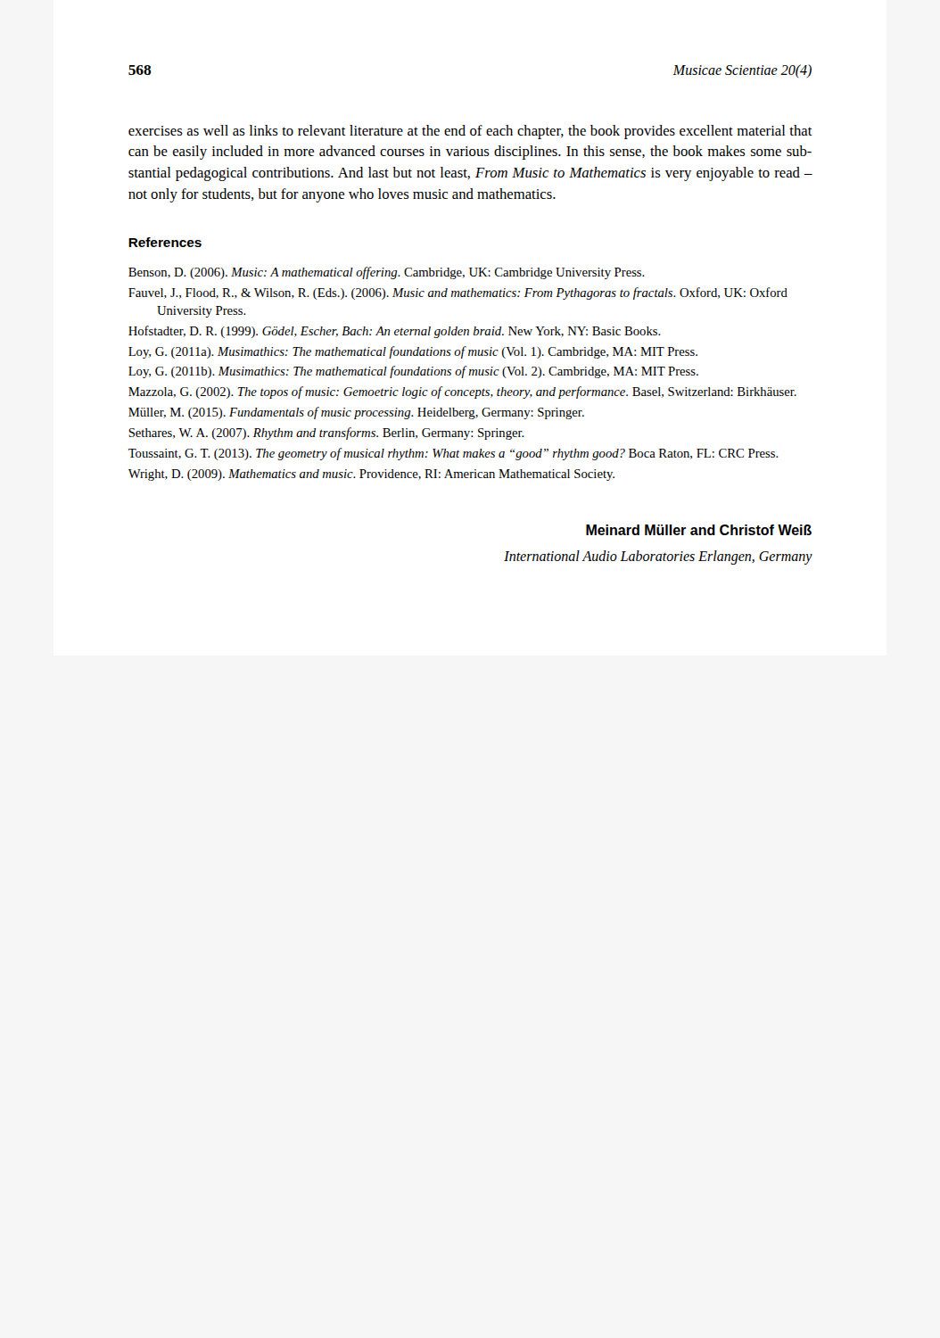568 Musicae Scientiae 20(4)
exercises as well as links to relevant literature at the end of each chapter, the book provides excellent material that can be easily included in more advanced courses in various disciplines. In this sense, the book makes some substantial pedagogical contributions. And last but not least, From Music to Mathematics is very enjoyable to read – not only for students, but for anyone who loves music and mathematics.
References
Benson, D. (2006). Music: A mathematical offering. Cambridge, UK: Cambridge University Press.
Fauvel, J., Flood, R., & Wilson, R. (Eds.). (2006). Music and mathematics: From Pythagoras to fractals. Oxford, UK: Oxford University Press.
Hofstadter, D. R. (1999). Gödel, Escher, Bach: An eternal golden braid. New York, NY: Basic Books.
Loy, G. (2011a). Musimathics: The mathematical foundations of music (Vol. 1). Cambridge, MA: MIT Press.
Loy, G. (2011b). Musimathics: The mathematical foundations of music (Vol. 2). Cambridge, MA: MIT Press.
Mazzola, G. (2002). The topos of music: Gemoetric logic of concepts, theory, and performance. Basel, Switzerland: Birkhäuser.
Müller, M. (2015). Fundamentals of music processing. Heidelberg, Germany: Springer.
Sethares, W. A. (2007). Rhythm and transforms. Berlin, Germany: Springer.
Toussaint, G. T. (2013). The geometry of musical rhythm: What makes a “good” rhythm good? Boca Raton, FL: CRC Press.
Wright, D. (2009). Mathematics and music. Providence, RI: American Mathematical Society.
Meinard Müller and Christof Weiß
International Audio Laboratories Erlangen, Germany